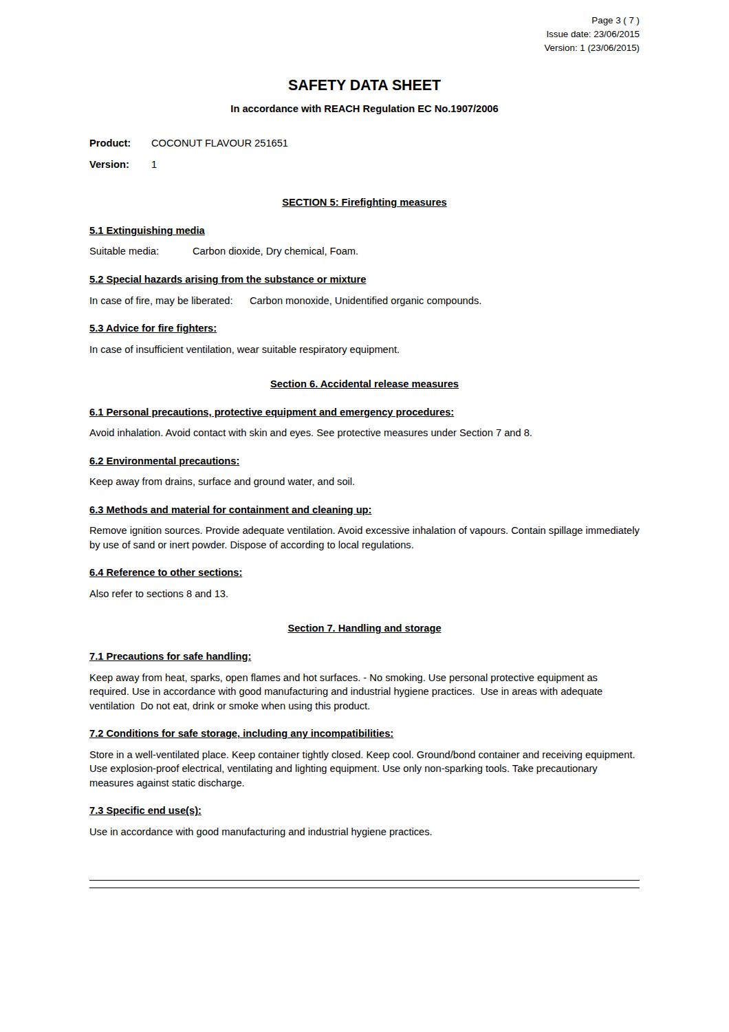Page 3 ( 7 )
Issue date: 23/06/2015
Version: 1 (23/06/2015)
SAFETY DATA SHEET
In accordance with REACH Regulation EC No.1907/2006
Product: COCONUT FLAVOUR 251651
Version: 1
SECTION 5: Firefighting measures
5.1 Extinguishing media
Suitable media: Carbon dioxide, Dry chemical, Foam.
5.2 Special hazards arising from the substance or mixture
In case of fire, may be liberated: Carbon monoxide, Unidentified organic compounds.
5.3 Advice for fire fighters:
In case of insufficient ventilation, wear suitable respiratory equipment.
Section 6. Accidental release measures
6.1 Personal precautions, protective equipment and emergency procedures:
Avoid inhalation. Avoid contact with skin and eyes. See protective measures under Section 7 and 8.
6.2 Environmental precautions:
Keep away from drains, surface and ground water, and soil.
6.3 Methods and material for containment and cleaning up:
Remove ignition sources. Provide adequate ventilation. Avoid excessive inhalation of vapours. Contain spillage immediately by use of sand or inert powder. Dispose of according to local regulations.
6.4 Reference to other sections:
Also refer to sections 8 and 13.
Section 7. Handling and storage
7.1 Precautions for safe handling:
Keep away from heat, sparks, open flames and hot surfaces. - No smoking. Use personal protective equipment as required. Use in accordance with good manufacturing and industrial hygiene practices. Use in areas with adequate ventilation Do not eat, drink or smoke when using this product.
7.2 Conditions for safe storage, including any incompatibilities:
Store in a well-ventilated place. Keep container tightly closed. Keep cool. Ground/bond container and receiving equipment. Use explosion-proof electrical, ventilating and lighting equipment. Use only non-sparking tools. Take precautionary measures against static discharge.
7.3 Specific end use(s):
Use in accordance with good manufacturing and industrial hygiene practices.